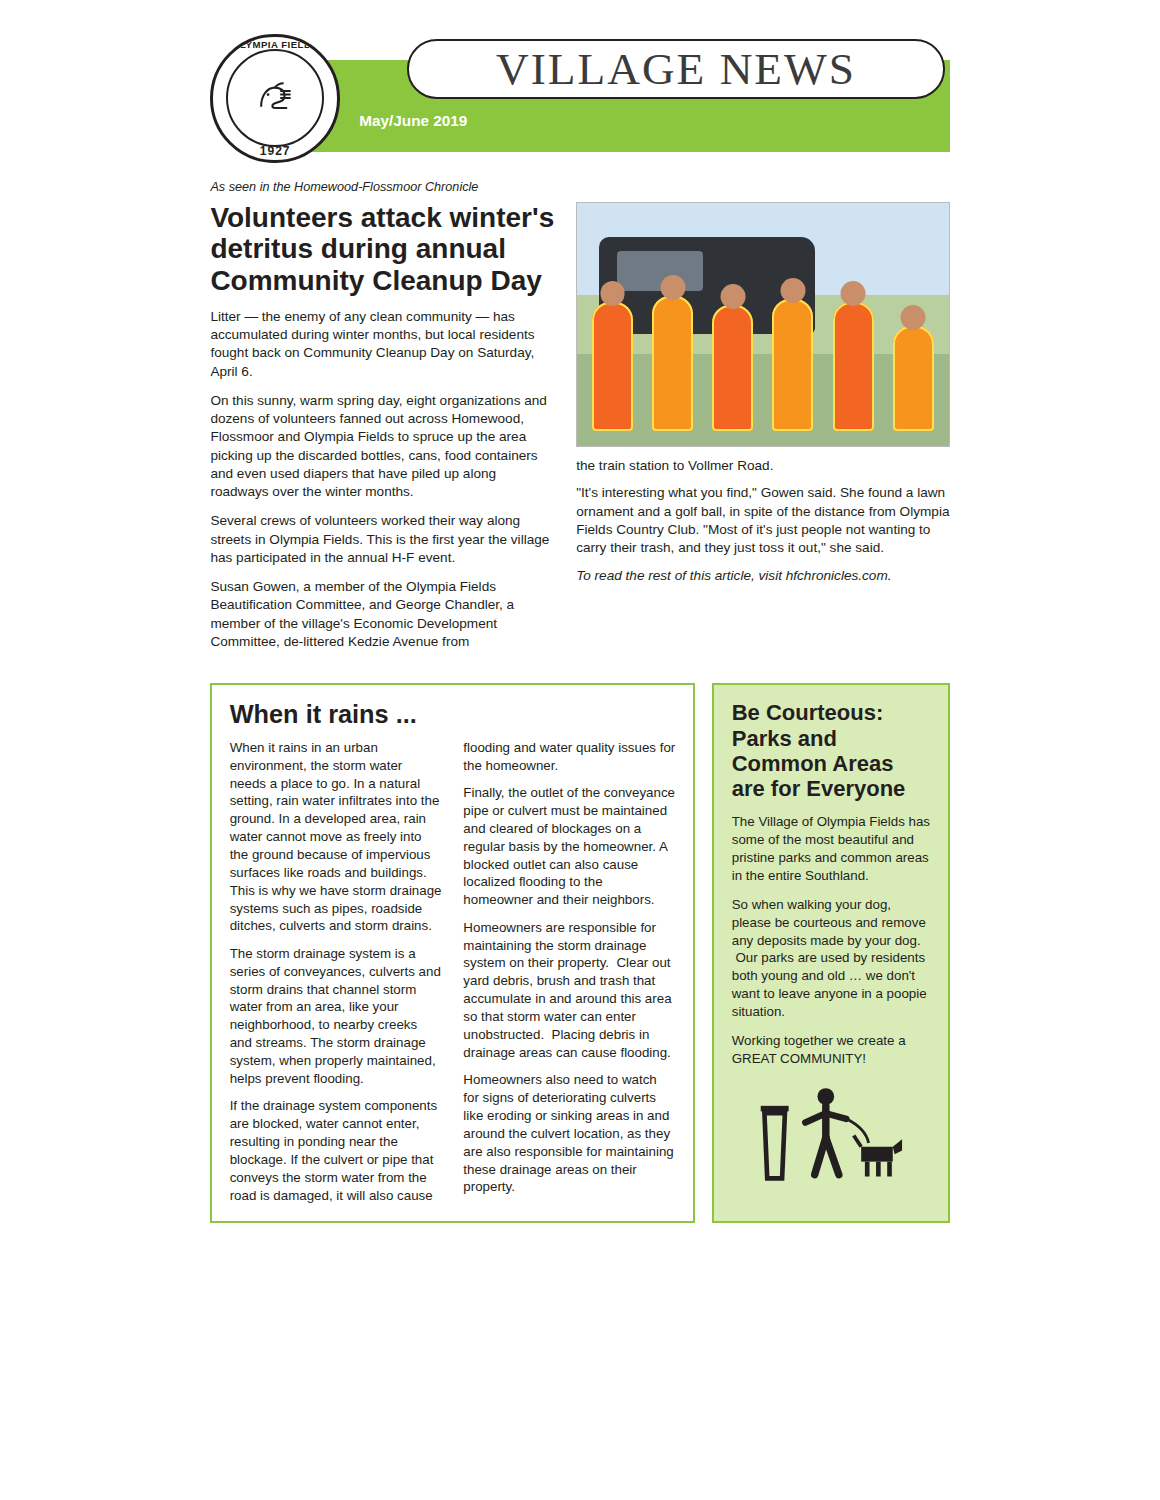VILLAGE NEWS
May/June 2019
OLYMPIA FIELDS
1927
As seen in the Homewood-Flossmoor Chronicle
Volunteers attack winter's detritus during annual Community Cleanup Day
Litter — the enemy of any clean community — has accumulated during winter months, but local residents fought back on Community Cleanup Day on Saturday, April 6.
On this sunny, warm spring day, eight organizations and dozens of volunteers fanned out across Homewood, Flossmoor and Olympia Fields to spruce up the area picking up the discarded bottles, cans, food containers and even used diapers that have piled up along roadways over the winter months.
Several crews of volunteers worked their way along streets in Olympia Fields. This is the first year the village has participated in the annual H-F event.
Susan Gowen, a member of the Olympia Fields Beautification Committee, and George Chandler, a member of the village's Economic Development Committee, de-littered Kedzie Avenue from
the train station to Vollmer Road.
"It's interesting what you find," Gowen said. She found a lawn ornament and a golf ball, in spite of the distance from Olympia Fields Country Club. "Most of it's just people not wanting to carry their trash, and they just toss it out," she said.
To read the rest of this article, visit hfchronicles.com.
When it rains ...
When it rains in an urban environment, the storm water needs a place to go. In a natural setting, rain water infiltrates into the ground. In a developed area, rain water cannot move as freely into the ground because of impervious surfaces like roads and buildings. This is why we have storm drainage systems such as pipes, roadside ditches, culverts and storm drains.
The storm drainage system is a series of conveyances, culverts and storm drains that channel storm water from an area, like your neighborhood, to nearby creeks and streams. The storm drainage system, when properly maintained, helps prevent flooding.
If the drainage system components are blocked, water cannot enter, resulting in ponding near the blockage. If the culvert or pipe that conveys the storm water from the road is damaged, it will also cause flooding and water quality issues for the homeowner.
Finally, the outlet of the conveyance pipe or culvert must be maintained and cleared of blockages on a regular basis by the homeowner. A blocked outlet can also cause localized flooding to the homeowner and their neighbors.
Homeowners are responsible for maintaining the storm drainage system on their property. Clear out yard debris, brush and trash that accumulate in and around this area so that storm water can enter unobstructed. Placing debris in drainage areas can cause flooding.
Homeowners also need to watch for signs of deteriorating culverts like eroding or sinking areas in and around the culvert location, as they are also responsible for maintaining these drainage areas on their property.
Be Courteous: Parks and Common Areas are for Everyone
The Village of Olympia Fields has some of the most beautiful and pristine parks and common areas in the entire Southland.
So when walking your dog, please be courteous and remove any deposits made by your dog. Our parks are used by residents both young and old … we don't want to leave anyone in a poopie situation.
Working together we create a GREAT COMMUNITY!